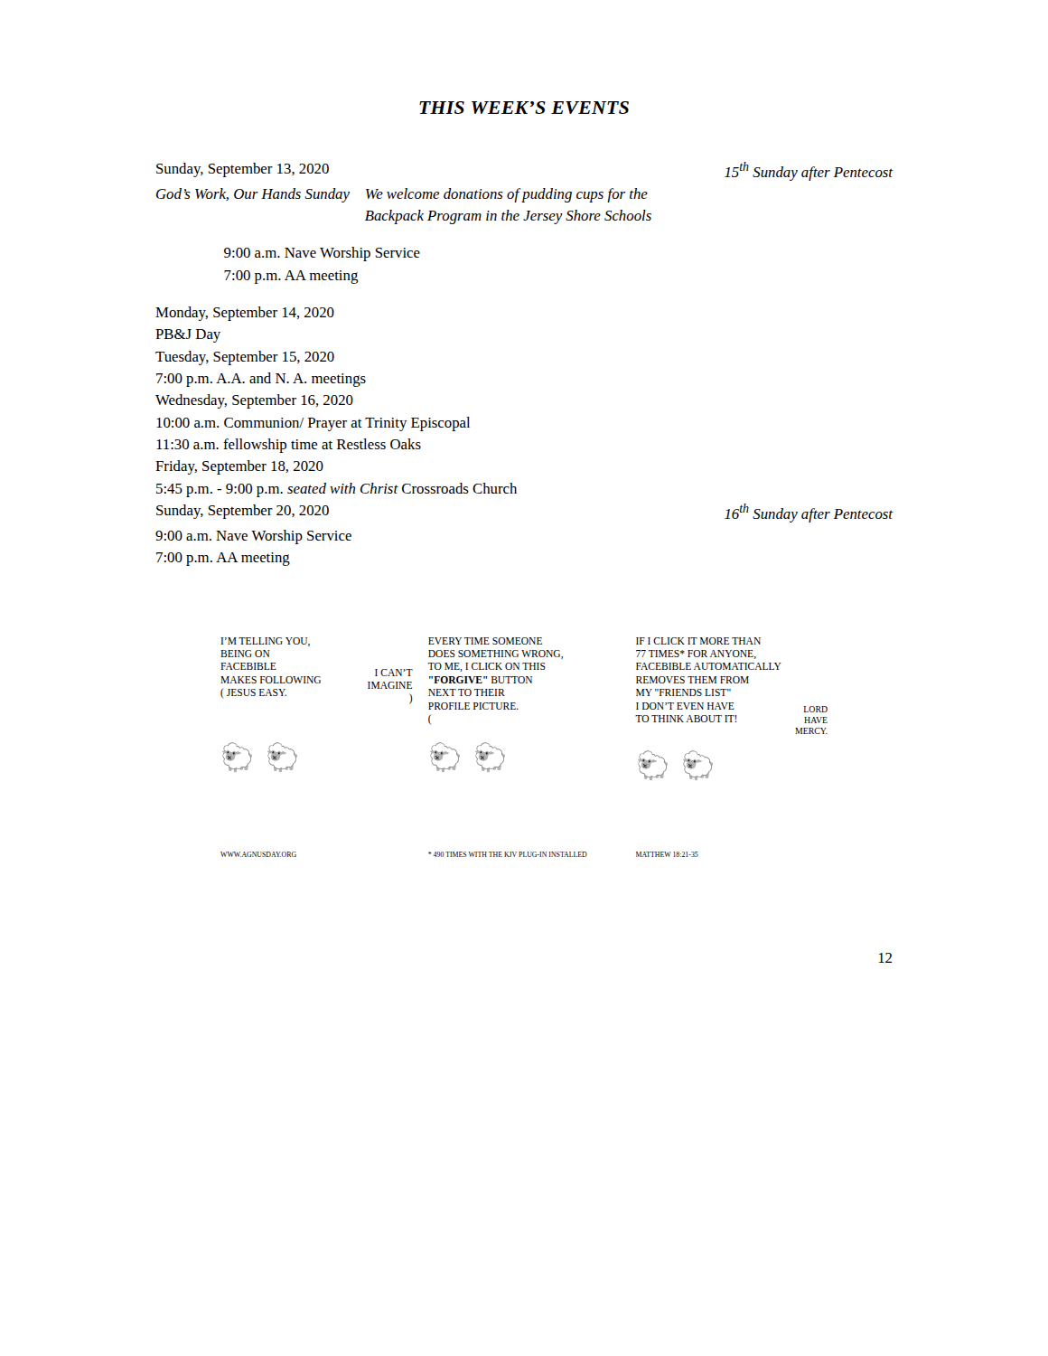THIS WEEK’S EVENTS
Sunday, September 13, 2020
15th Sunday after Pentecost
God’s Work, Our Hands Sunday
We welcome donations of pudding cups for the
Backpack Program in the Jersey Shore Schools
9:00 a.m. Nave Worship Service
7:00 p.m. AA meeting
Monday, September 14, 2020
PB&J Day
Tuesday, September 15, 2020
7:00 p.m. A.A. and N. A. meetings
Wednesday, September 16, 2020
10:00 a.m. Communion/ Prayer at Trinity Episcopal
11:30 a.m. fellowship time at Restless Oaks
Friday, September 18, 2020
5:45 p.m. - 9:00 p.m. seated with Christ Crossroads Church
Sunday, September 20, 2020
16th Sunday after Pentecost
9:00 a.m. Nave Worship Service
7:00 p.m. AA meeting
I’m telling you,
being on
Facebible
makes following
( Jesus easy.
I can’t
imagine
)
🐑 🐑
www.agnusday.org
Every time someone
does something wrong,
to me, I click on this
"Forgive" button
next to their
profile picture.
(
🐑 🐑
* 490 times with the KJV plug-in installed
If I click it more than
77 times* for anyone,
Facebible automatically
removes them from
my "friends list"
I don’t even have
to think about it!
Lord
have
mercy.
🐑 🐑
Matthew 18:21-35
12